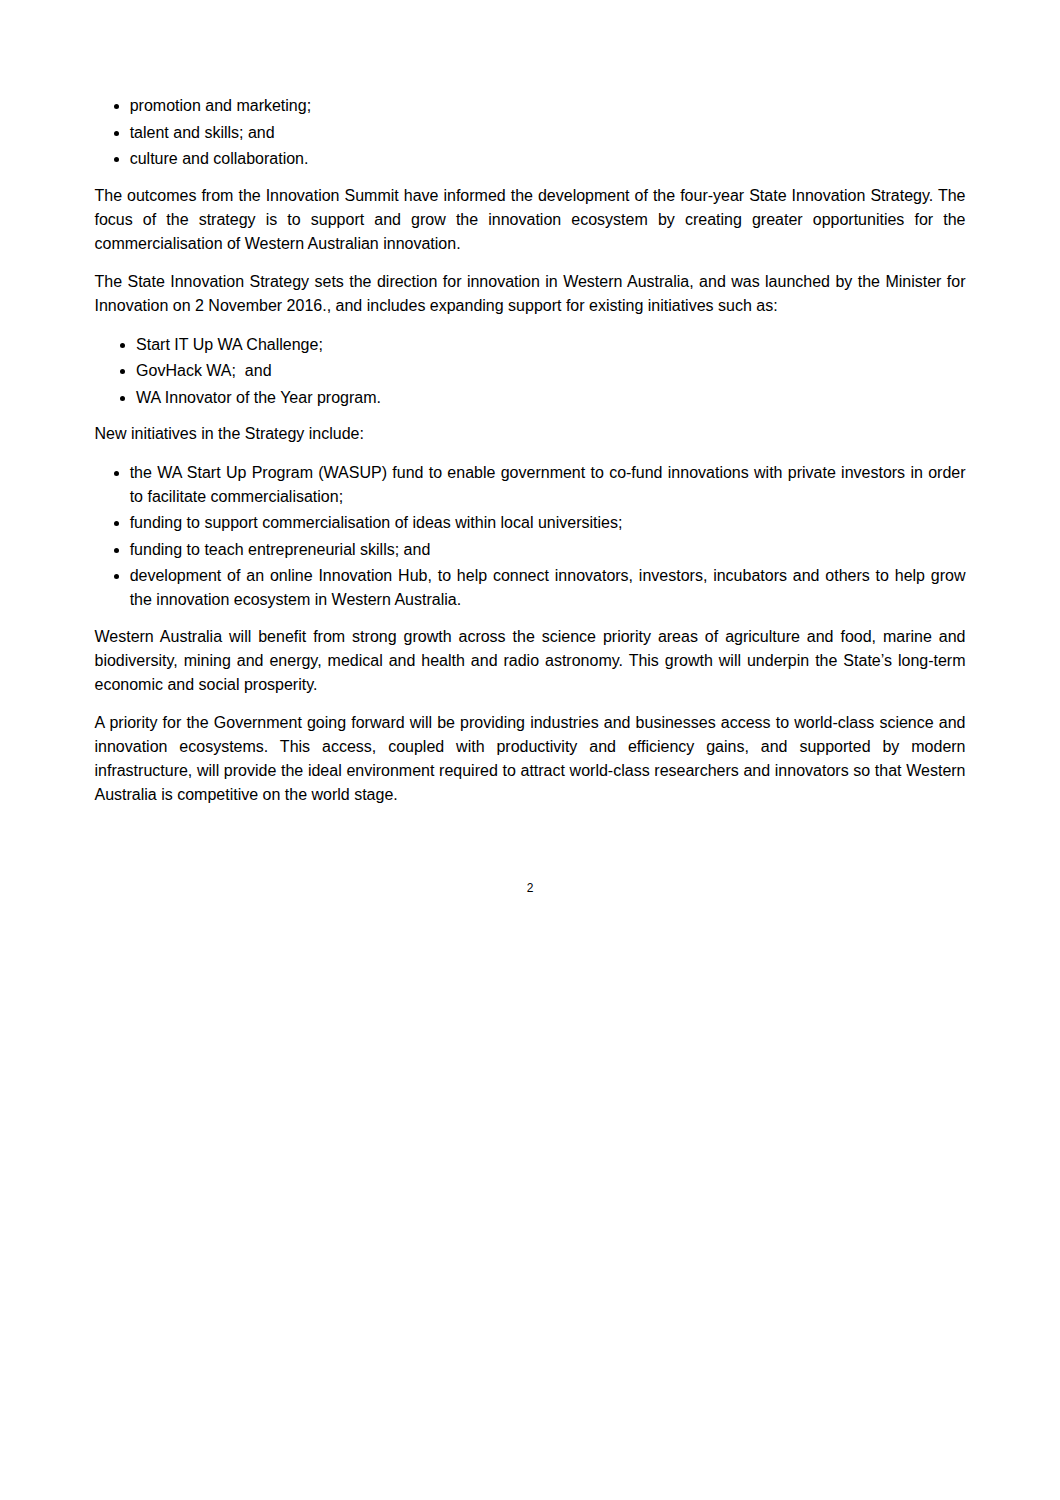promotion and marketing;
talent and skills; and
culture and collaboration.
The outcomes from the Innovation Summit have informed the development of the four-year State Innovation Strategy. The focus of the strategy is to support and grow the innovation ecosystem by creating greater opportunities for the commercialisation of Western Australian innovation.
The State Innovation Strategy sets the direction for innovation in Western Australia, and was launched by the Minister for Innovation on 2 November 2016., and includes expanding support for existing initiatives such as:
Start IT Up WA Challenge;
GovHack WA; and
WA Innovator of the Year program.
New initiatives in the Strategy include:
the WA Start Up Program (WASUP) fund to enable government to co-fund innovations with private investors in order to facilitate commercialisation;
funding to support commercialisation of ideas within local universities;
funding to teach entrepreneurial skills; and
development of an online Innovation Hub, to help connect innovators, investors, incubators and others to help grow the innovation ecosystem in Western Australia.
Western Australia will benefit from strong growth across the science priority areas of agriculture and food, marine and biodiversity, mining and energy, medical and health and radio astronomy. This growth will underpin the State’s long-term economic and social prosperity.
A priority for the Government going forward will be providing industries and businesses access to world-class science and innovation ecosystems. This access, coupled with productivity and efficiency gains, and supported by modern infrastructure, will provide the ideal environment required to attract world-class researchers and innovators so that Western Australia is competitive on the world stage.
2